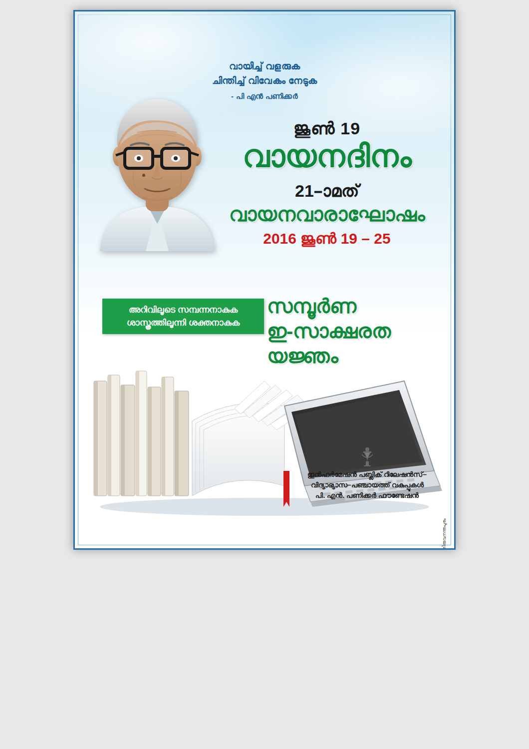വായിച്ച് വളരുക
ചിന്തിച്ച് വിവേകം നേടുക - പി എൻ പണിക്കർ
പി എൻ പണിക്കർ
ജൂൺ 19
വായനദിനം
21–ാമത്
വായനവാരാഘോഷം
2016 ജൂൺ 19 – 25
അറിവിലൂടെ സമ്പന്നനാകുക
ശാസ്ത്രത്തിലൂന്നി ശക്തനാകുക
സമ്പൂർണ
ഇ-സാക്ഷരത
യജ്ഞം
പുസ്തകങ്ങളും ലാപ്ടോപ്പും
ചിഹ്നം ഇൻഫർമേഷൻ പബ്ലിക് റിലേഷൻസ്–
വിദ്യാഭ്യാസ–പഞ്ചായത്ത് വകുപ്പുകൾ
പി. എൻ. പണിക്കർ ഫൗണ്ടേഷൻ
ഡിസൈൻ: ഡി.പി.ആർ. പ്രസ്സ്, തിരുവനന്തപുരം